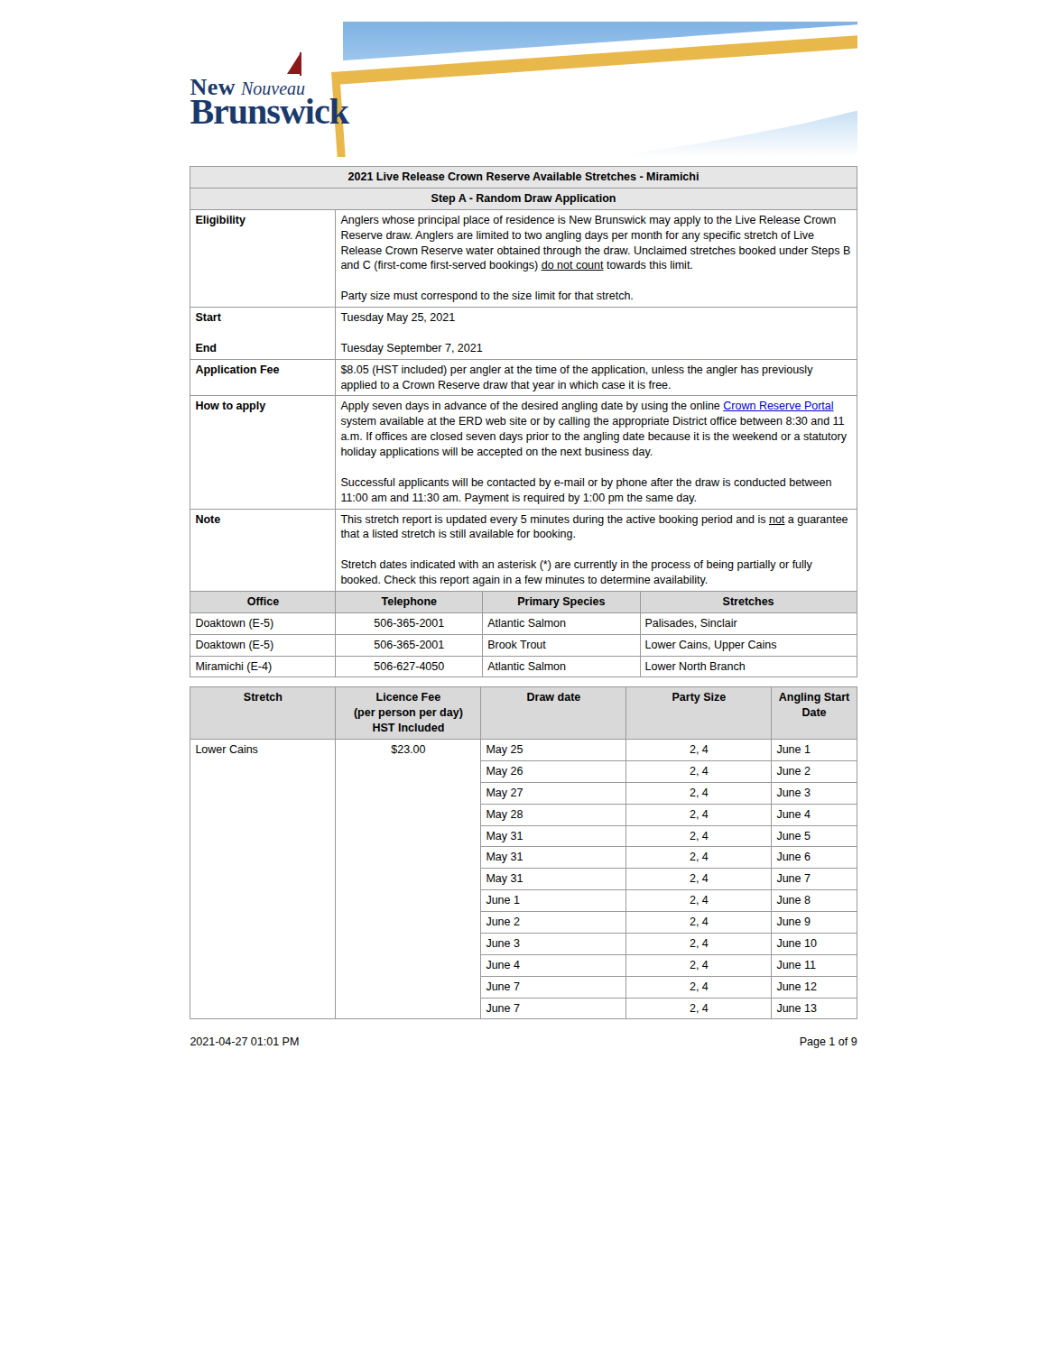New Nouveau
Brunswick
| 2021 Live Release Crown Reserve Available Stretches - Miramichi |
| Step A - Random Draw Application |
| Eligibility | Anglers whose principal place of residence is New Brunswick may apply to the Live Release Crown Reserve draw. Anglers are limited to two angling days per month for any specific stretch of Live Release Crown Reserve water obtained through the draw. Unclaimed stretches booked under Steps B and C (first-come first-served bookings) do not count towards this limit. Party size must correspond to the size limit for that stretch. |
| Start End | Tuesday May 25, 2021 Tuesday September 7, 2021 |
| Application Fee | $8.05 (HST included) per angler at the time of the application, unless the angler has previously applied to a Crown Reserve draw that year in which case it is free. |
| How to apply | Apply seven days in advance of the desired angling date by using the online Crown Reserve Portal system available at the ERD web site or by calling the appropriate District office between 8:30 and 11 a.m. If offices are closed seven days prior to the angling date because it is the weekend or a statutory holiday applications will be accepted on the next business day. Successful applicants will be contacted by e-mail or by phone after the draw is conducted between 11:00 am and 11:30 am. Payment is required by 1:00 pm the same day. |
| Note | This stretch report is updated every 5 minutes during the active booking period and is not a guarantee that a listed stretch is still available for booking. Stretch dates indicated with an asterisk (*) are currently in the process of being partially or fully booked. Check this report again in a few minutes to determine availability. |
| Office | Telephone | Primary Species | Stretches |
| Doaktown (E-5) | 506-365-2001 | Atlantic Salmon | Palisades, Sinclair |
| Doaktown (E-5) | 506-365-2001 | Brook Trout | Lower Cains, Upper Cains |
| Miramichi (E-4) | 506-627-4050 | Atlantic Salmon | Lower North Branch |
| Stretch | Licence Fee (per person per day) HST Included | Draw date | Party Size | Angling Start Date |
| Lower Cains | $23.00 | May 25 | 2, 4 | June 1 |
| May 26 | 2, 4 | June 2 |
| May 27 | 2, 4 | June 3 |
| May 28 | 2, 4 | June 4 |
| May 31 | 2, 4 | June 5 |
| May 31 | 2, 4 | June 6 |
| May 31 | 2, 4 | June 7 |
| June 1 | 2, 4 | June 8 |
| June 2 | 2, 4 | June 9 |
| June 3 | 2, 4 | June 10 |
| June 4 | 2, 4 | June 11 |
| June 7 | 2, 4 | June 12 |
| June 7 | 2, 4 | June 13 |
2021-04-27 01:01 PM
Page 1 of 9